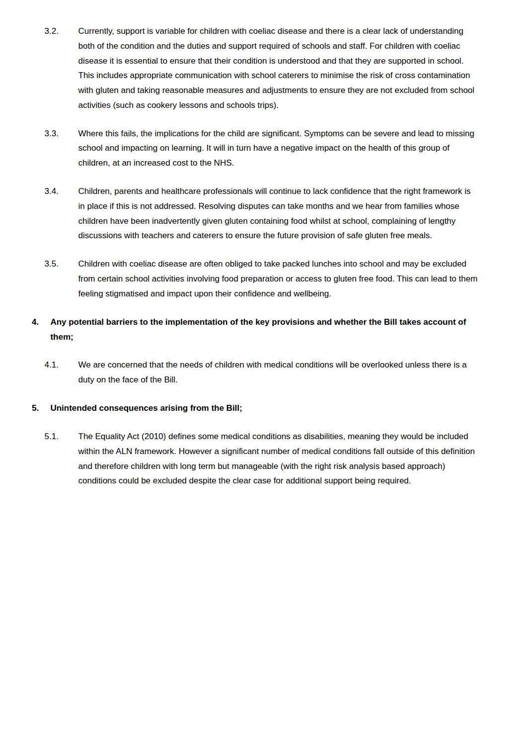3.2. Currently, support is variable for children with coeliac disease and there is a clear lack of understanding both of the condition and the duties and support required of schools and staff. For children with coeliac disease it is essential to ensure that their condition is understood and that they are supported in school. This includes appropriate communication with school caterers to minimise the risk of cross contamination with gluten and taking reasonable measures and adjustments to ensure they are not excluded from school activities (such as cookery lessons and schools trips).
3.3. Where this fails, the implications for the child are significant. Symptoms can be severe and lead to missing school and impacting on learning. It will in turn have a negative impact on the health of this group of children, at an increased cost to the NHS.
3.4. Children, parents and healthcare professionals will continue to lack confidence that the right framework is in place if this is not addressed. Resolving disputes can take months and we hear from families whose children have been inadvertently given gluten containing food whilst at school, complaining of lengthy discussions with teachers and caterers to ensure the future provision of safe gluten free meals.
3.5. Children with coeliac disease are often obliged to take packed lunches into school and may be excluded from certain school activities involving food preparation or access to gluten free food. This can lead to them feeling stigmatised and impact upon their confidence and wellbeing.
4. Any potential barriers to the implementation of the key provisions and whether the Bill takes account of them;
4.1. We are concerned that the needs of children with medical conditions will be overlooked unless there is a duty on the face of the Bill.
5. Unintended consequences arising from the Bill;
5.1. The Equality Act (2010) defines some medical conditions as disabilities, meaning they would be included within the ALN framework. However a significant number of medical conditions fall outside of this definition and therefore children with long term but manageable (with the right risk analysis based approach) conditions could be excluded despite the clear case for additional support being required.